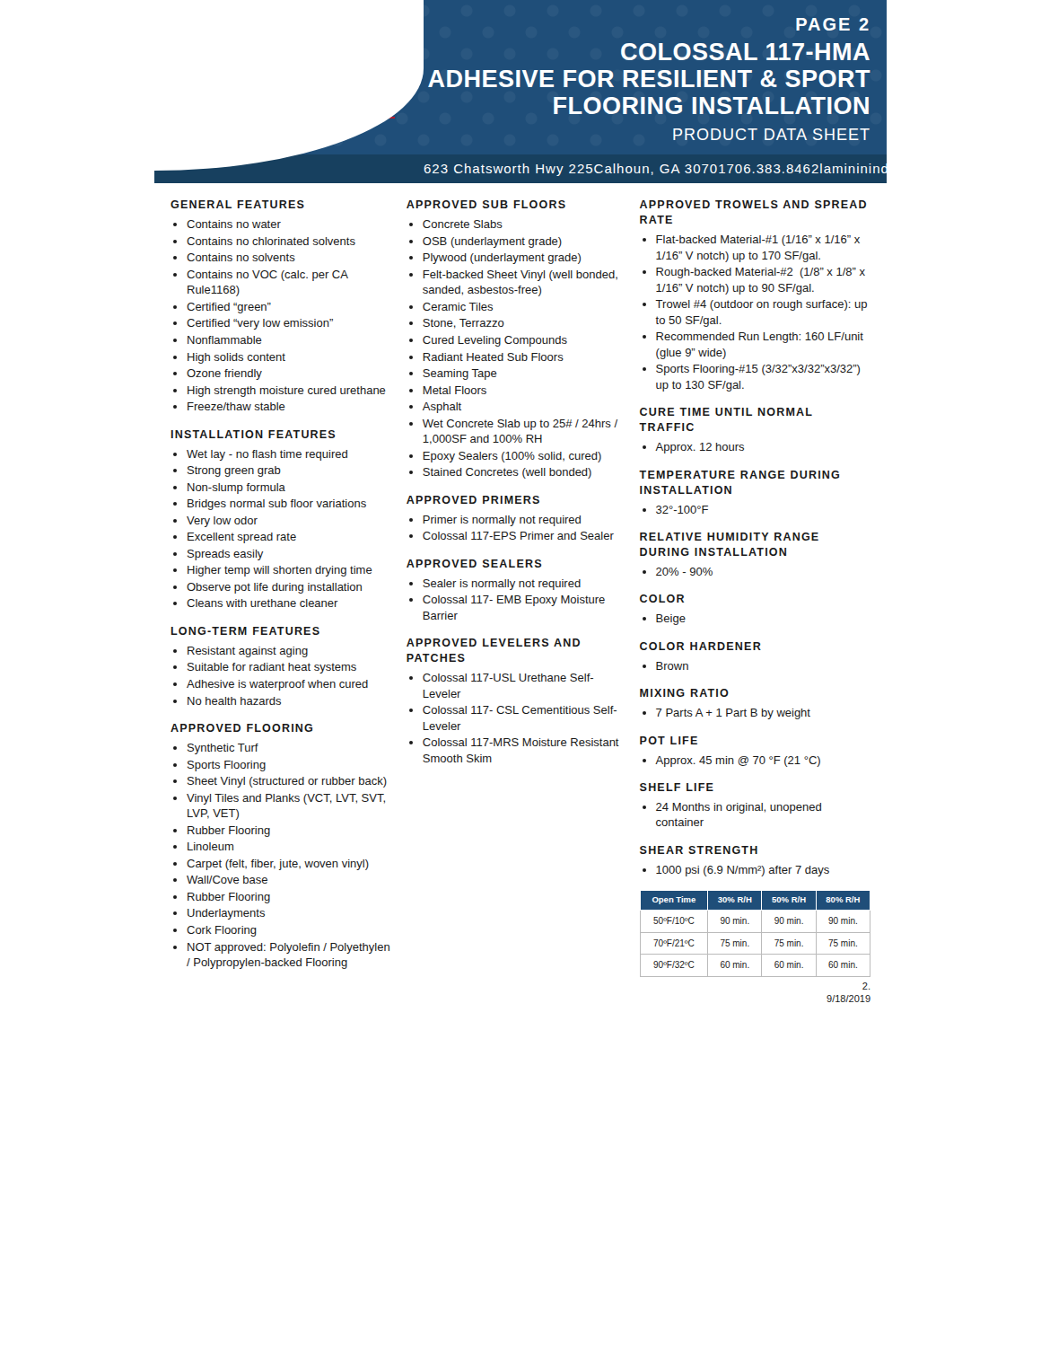✝◆
LAMININ
INDUSTRIES
PAGE 2
COLOSSAL 117-HMA
ADHESIVE FOR RESILIENT & SPORT
FLOORING INSTALLATION
PRODUCT DATA SHEET
623 Chatsworth Hwy 225 Calhoun, GA 30701 706.383.8462 lamininindustries.com
General Features
Contains no water
Contains no chlorinated solvents
Contains no solvents
Contains no VOC (calc. per CA Rule1168)
Certified “green”
Certified “very low emission”
Nonflammable
High solids content
Ozone friendly
High strength moisture cured urethane
Freeze/thaw stable
Installation Features
Wet lay - no flash time required
Strong green grab
Non-slump formula
Bridges normal sub floor variations
Very low odor
Excellent spread rate
Spreads easily
Higher temp will shorten drying time
Observe pot life during installation
Cleans with urethane cleaner
Long-Term Features
Resistant against aging
Suitable for radiant heat systems
Adhesive is waterproof when cured
No health hazards
Approved Flooring
Synthetic Turf
Sports Flooring
Sheet Vinyl (structured or rubber back)
Vinyl Tiles and Planks (VCT, LVT, SVT, LVP, VET)
Rubber Flooring
Linoleum
Carpet (felt, fiber, jute, woven vinyl)
Wall/Cove base
Rubber Flooring
Underlayments
Cork Flooring
NOT approved: Polyolefin / Polyethylen / Polypropylen-backed Flooring
Approved Sub Floors
Concrete Slabs
OSB (underlayment grade)
Plywood (underlayment grade)
Felt-backed Sheet Vinyl (well bonded, sanded, asbestos-free)
Ceramic Tiles
Stone, Terrazzo
Cured Leveling Compounds
Radiant Heated Sub Floors
Seaming Tape
Metal Floors
Asphalt
Wet Concrete Slab up to 25# / 24hrs / 1,000SF and 100% RH
Epoxy Sealers (100% solid, cured)
Stained Concretes (well bonded)
Approved Primers
Primer is normally not required
Colossal 117-EPS Primer and Sealer
Approved Sealers
Sealer is normally not required
Colossal 117- EMB Epoxy Moisture Barrier
Approved Levelers and Patches
Colossal 117-USL Urethane Self-Leveler
Colossal 117- CSL Cementitious Self-Leveler
Colossal 117-MRS Moisture Resistant Smooth Skim
Approved Trowels and Spread Rate
Flat-backed Material-#1 (1/16” x 1/16” x 1/16” V notch) up to 170 SF/gal.
Rough-backed Material-#2 (1/8” x 1/8” x 1/16” V notch) up to 90 SF/gal.
Trowel #4 (outdoor on rough surface): up to 50 SF/gal.
Recommended Run Length: 160 LF/unit (glue 9” wide)
Sports Flooring-#15 (3/32”x3/32”x3/32”) up to 130 SF/gal.
Cure Time Until Normal Traffic
Approx. 12 hours
Temperature Range During Installation
32°-100°F
Relative Humidity Range During Installation
20% - 90%
Color
Beige
Color Hardener
Brown
Mixing Ratio
7 Parts A + 1 Part B by weight
Pot Life
Approx. 45 min @ 70 °F (21 °C)
Shelf Life
24 Months in original, unopened container
Shear Strength
1000 psi (6.9 N/mm²) after 7 days
| Open Time | 30% R/H | 50% R/H | 80% R/H |
| --- | --- | --- | --- |
| 50ºF/10ºC | 90 min. | 90 min. | 90 min. |
| 70ºF/21ºC | 75 min. | 75 min. | 75 min. |
| 90ºF/32ºC | 60 min. | 60 min. | 60 min. |
2.
9/18/2019